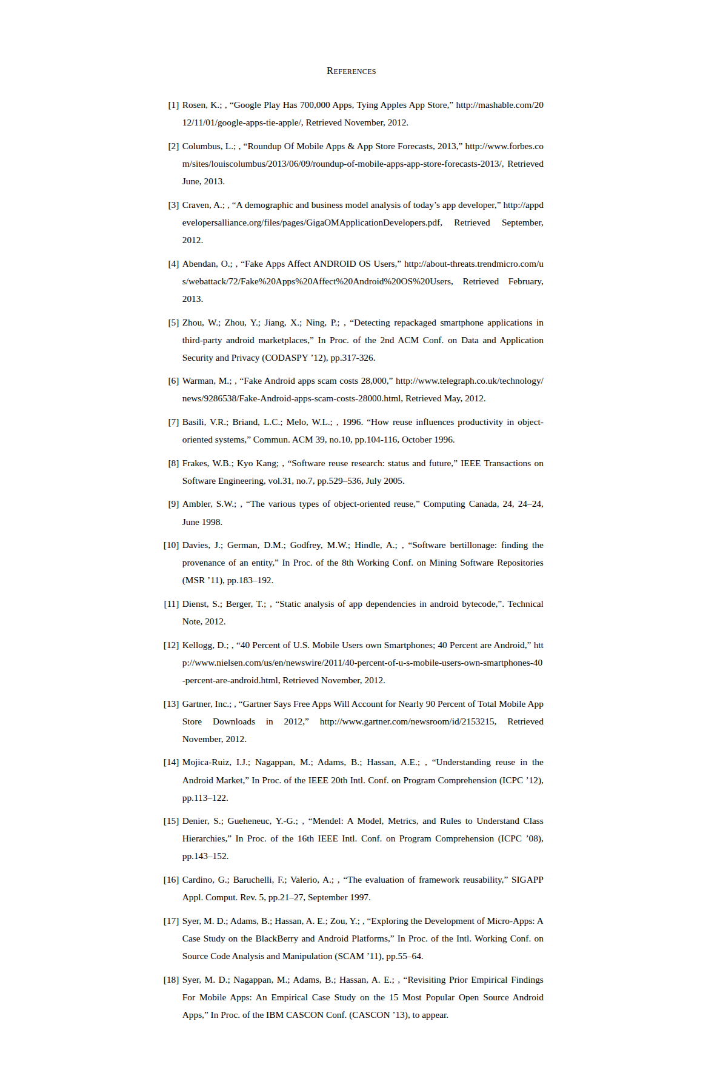References
[1] Rosen, K.; , “Google Play Has 700,000 Apps, Tying Apples App Store,” http://mashable.com/2012/11/01/google-apps-tie-apple/, Retrieved November, 2012.
[2] Columbus, L.; , “Roundup Of Mobile Apps & App Store Forecasts, 2013,” http://www.forbes.com/sites/louiscolumbus/2013/06/09/roundup-of-mobile-apps-app-store-forecasts-2013/, Retrieved June, 2013.
[3] Craven, A.; , “A demographic and business model analysis of today’s app developer,” http://appdevelopersalliance.org/files/pages/GigaOMApplicationDevelopers.pdf, Retrieved September, 2012.
[4] Abendan, O.; , “Fake Apps Affect ANDROID OS Users,” http://about-threats.trendmicro.com/us/webattack/72/Fake%20Apps%20Affect%20Android%20OS%20Users, Retrieved February, 2013.
[5] Zhou, W.; Zhou, Y.; Jiang, X.; Ning, P.; , “Detecting repackaged smartphone applications in third-party android marketplaces,” In Proc. of the 2nd ACM Conf. on Data and Application Security and Privacy (CODASPY ’12), pp.317-326.
[6] Warman, M.; , “Fake Android apps scam costs 28,000,” http://www.telegraph.co.uk/technology/news/9286538/Fake-Android-apps-scam-costs-28000.html, Retrieved May, 2012.
[7] Basili, V.R.; Briand, L.C.; Melo, W.L.; , 1996. “How reuse influences productivity in object-oriented systems,” Commun. ACM 39, no.10, pp.104-116, October 1996.
[8] Frakes, W.B.; Kyo Kang; , “Software reuse research: status and future,” IEEE Transactions on Software Engineering, vol.31, no.7, pp.529–536, July 2005.
[9] Ambler, S.W.; , “The various types of object-oriented reuse,” Computing Canada, 24, 24–24, June 1998.
[10] Davies, J.; German, D.M.; Godfrey, M.W.; Hindle, A.; , “Software bertillonage: finding the provenance of an entity,” In Proc. of the 8th Working Conf. on Mining Software Repositories (MSR ’11), pp.183–192.
[11] Dienst, S.; Berger, T.; , “Static analysis of app dependencies in android bytecode,”. Technical Note, 2012.
[12] Kellogg, D.; , “40 Percent of U.S. Mobile Users own Smartphones; 40 Percent are Android,” http://www.nielsen.com/us/en/newswire/2011/40-percent-of-u-s-mobile-users-own-smartphones-40-percent-are-android.html, Retrieved November, 2012.
[13] Gartner, Inc.; , “Gartner Says Free Apps Will Account for Nearly 90 Percent of Total Mobile App Store Downloads in 2012,” http://www.gartner.com/newsroom/id/2153215, Retrieved November, 2012.
[14] Mojica-Ruiz, I.J.; Nagappan, M.; Adams, B.; Hassan, A.E.; , “Understanding reuse in the Android Market,” In Proc. of the IEEE 20th Intl. Conf. on Program Comprehension (ICPC ’12), pp.113–122.
[15] Denier, S.; Gueheneuc, Y.-G.; , “Mendel: A Model, Metrics, and Rules to Understand Class Hierarchies,” In Proc. of the 16th IEEE Intl. Conf. on Program Comprehension (ICPC ’08), pp.143–152.
[16] Cardino, G.; Baruchelli, F.; Valerio, A.; , “The evaluation of framework reusability,” SIGAPP Appl. Comput. Rev. 5, pp.21–27, September 1997.
[17] Syer, M. D.; Adams, B.; Hassan, A. E.; Zou, Y.; , “Exploring the Development of Micro-Apps: A Case Study on the BlackBerry and Android Platforms,” In Proc. of the Intl. Working Conf. on Source Code Analysis and Manipulation (SCAM ’11), pp.55–64.
[18] Syer, M. D.; Nagappan, M.; Adams, B.; Hassan, A. E.; , “Revisiting Prior Empirical Findings For Mobile Apps: An Empirical Case Study on the 15 Most Popular Open Source Android Apps,” In Proc. of the IBM CASCON Conf. (CASCON ’13), to appear.